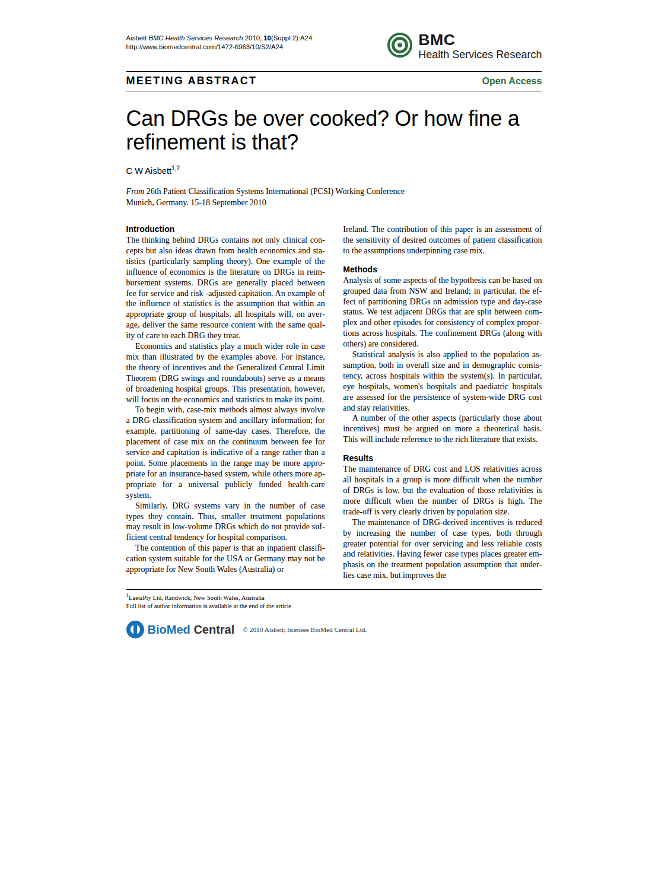Aisbett BMC Health Services Research 2010, 10(Suppl 2):A24
http://www.biomedcentral.com/1472-6963/10/S2/A24
BMC
Health Services Research
MEETING ABSTRACT
Open Access
Can DRGs be over cooked? Or how fine a refinement is that?
C W Aisbett1,2
From 26th Patient Classification Systems International (PCSI) Working Conference
Munich, Germany. 15-18 September 2010
Introduction
The thinking behind DRGs contains not only clinical concepts but also ideas drawn from health economics and statistics (particularly sampling theory). One example of the influence of economics is the literature on DRGs in reimbursement systems. DRGs are generally placed between fee for service and risk -adjusted capitation. An example of the influence of statistics is the assumption that within an appropriate group of hospitals, all hospitals will, on average, deliver the same resource content with the same quality of care to each DRG they treat.
Economics and statistics play a much wider role in case mix than illustrated by the examples above. For instance, the theory of incentives and the Generalized Central Limit Theorem (DRG swings and roundabouts) serve as a means of broadening hospital groups. This presentation, however, will focus on the economics and statistics to make its point.
To begin with, case-mix methods almost always involve a DRG classification system and ancillary information; for example, partitioning of same-day cases. Therefore, the placement of case mix on the continuum between fee for service and capitation is indicative of a range rather than a point. Some placements in the range may be more appropriate for an insurance-based system, while others more appropriate for a universal publicly funded health-care system.
Similarly, DRG systems vary in the number of case types they contain. Thus, smaller treatment populations may result in low-volume DRGs which do not provide sufficient central tendency for hospital comparison.
The contention of this paper is that an inpatient classification system suitable for the USA or Germany may not be appropriate for New South Wales (Australia) or
Ireland. The contribution of this paper is an assessment of the sensitivity of desired outcomes of patient classification to the assumptions underpinning case mix.
Methods
Analysis of some aspects of the hypothesis can be based on grouped data from NSW and Ireland; in particular, the effect of partitioning DRGs on admission type and day-case status. We test adjacent DRGs that are split between complex and other episodes for consistency of complex proportions across hospitals. The confinement DRGs (along with others) are considered.
Statistical analysis is also applied to the population assumption, both in overall size and in demographic consistency, across hospitals within the system(s). In particular, eye hospitals, women's hospitals and paediatric hospitals are assessed for the persistence of system-wide DRG cost and stay relativities.
A number of the other aspects (particularly those about incentives) must be argued on more a theoretical basis. This will include reference to the rich literature that exists.
Results
The maintenance of DRG cost and LOS relativities across all hospitals in a group is more difficult when the number of DRGs is low, but the evaluation of those relativities is more difficult when the number of DRGs is high. The trade-off is very clearly driven by population size.
The maintenance of DRG-derived incentives is reduced by increasing the number of case types, both through greater potential for over servicing and less reliable costs and relativities. Having fewer case types places greater emphasis on the treatment population assumption that underlies case mix, but improves the
1LaetaPty Ltd, Randwick, New South Wales, Australia
Full list of author information is available at the end of the article
BioMed Central
© 2010 Aisbett; licensee BioMed Central Ltd.